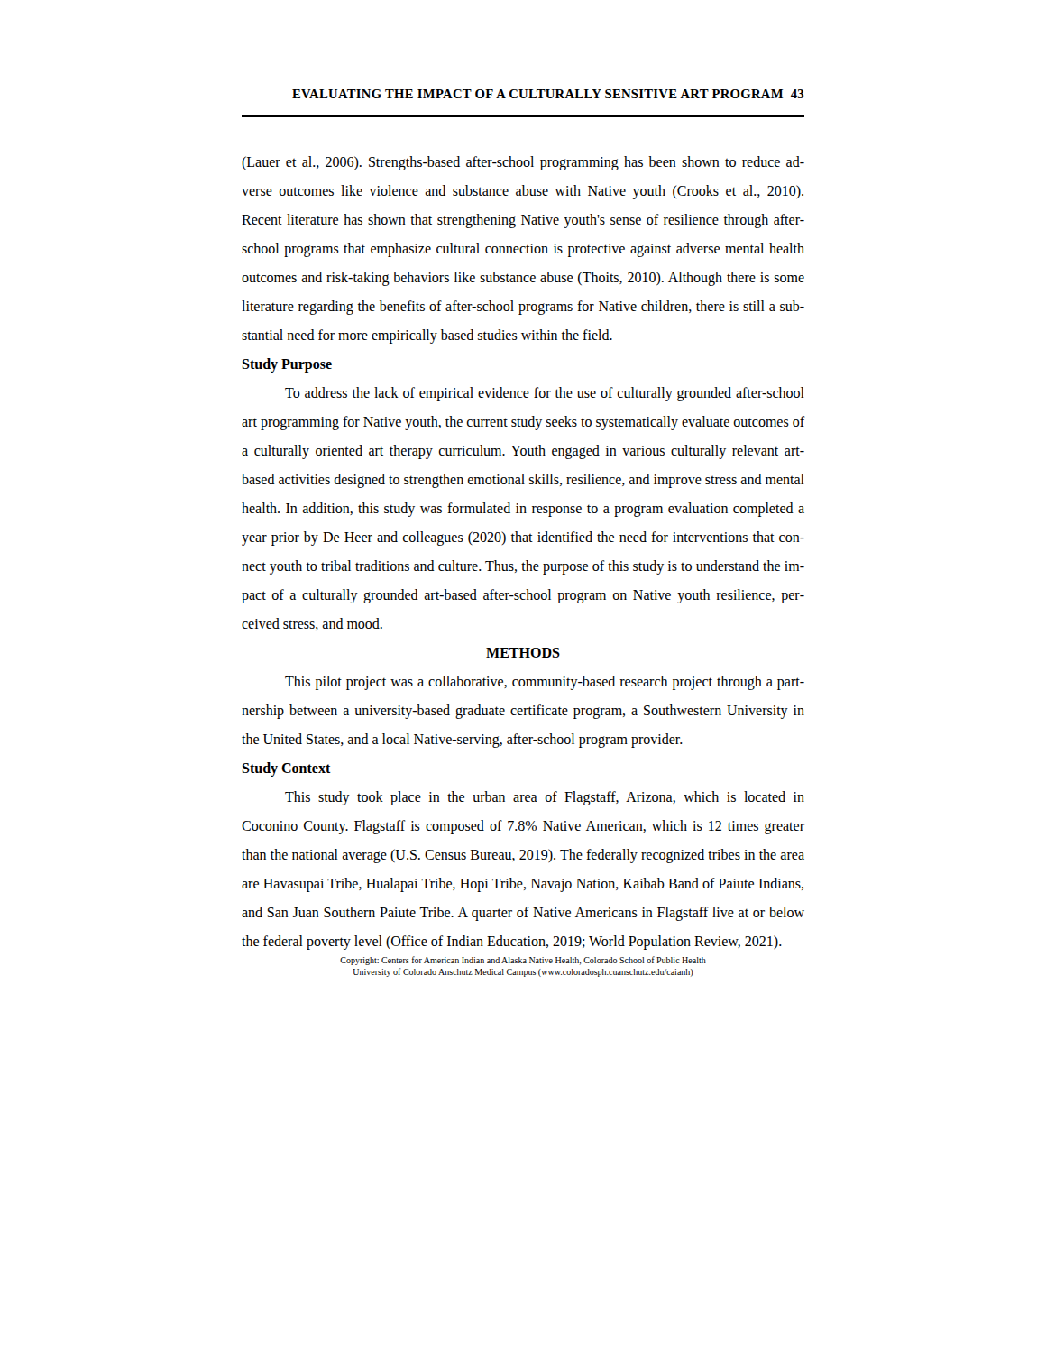Evaluating the Impact of a Culturally Sensitive Art Program 43
(Lauer et al., 2006). Strengths-based after-school programming has been shown to reduce adverse outcomes like violence and substance abuse with Native youth (Crooks et al., 2010). Recent literature has shown that strengthening Native youth's sense of resilience through after-school programs that emphasize cultural connection is protective against adverse mental health outcomes and risk-taking behaviors like substance abuse (Thoits, 2010). Although there is some literature regarding the benefits of after-school programs for Native children, there is still a substantial need for more empirically based studies within the field.
Study Purpose
To address the lack of empirical evidence for the use of culturally grounded after-school art programming for Native youth, the current study seeks to systematically evaluate outcomes of a culturally oriented art therapy curriculum. Youth engaged in various culturally relevant art-based activities designed to strengthen emotional skills, resilience, and improve stress and mental health. In addition, this study was formulated in response to a program evaluation completed a year prior by De Heer and colleagues (2020) that identified the need for interventions that connect youth to tribal traditions and culture. Thus, the purpose of this study is to understand the impact of a culturally grounded art-based after-school program on Native youth resilience, perceived stress, and mood.
Methods
This pilot project was a collaborative, community-based research project through a partnership between a university-based graduate certificate program, a Southwestern University in the United States, and a local Native-serving, after-school program provider.
Study Context
This study took place in the urban area of Flagstaff, Arizona, which is located in Coconino County. Flagstaff is composed of 7.8% Native American, which is 12 times greater than the national average (U.S. Census Bureau, 2019). The federally recognized tribes in the area are Havasupai Tribe, Hualapai Tribe, Hopi Tribe, Navajo Nation, Kaibab Band of Paiute Indians, and San Juan Southern Paiute Tribe. A quarter of Native Americans in Flagstaff live at or below the federal poverty level (Office of Indian Education, 2019; World Population Review, 2021).
Copyright: Centers for American Indian and Alaska Native Health, Colorado School of Public Health
University of Colorado Anschutz Medical Campus (www.coloradosph.cuanschutz.edu/caianh)